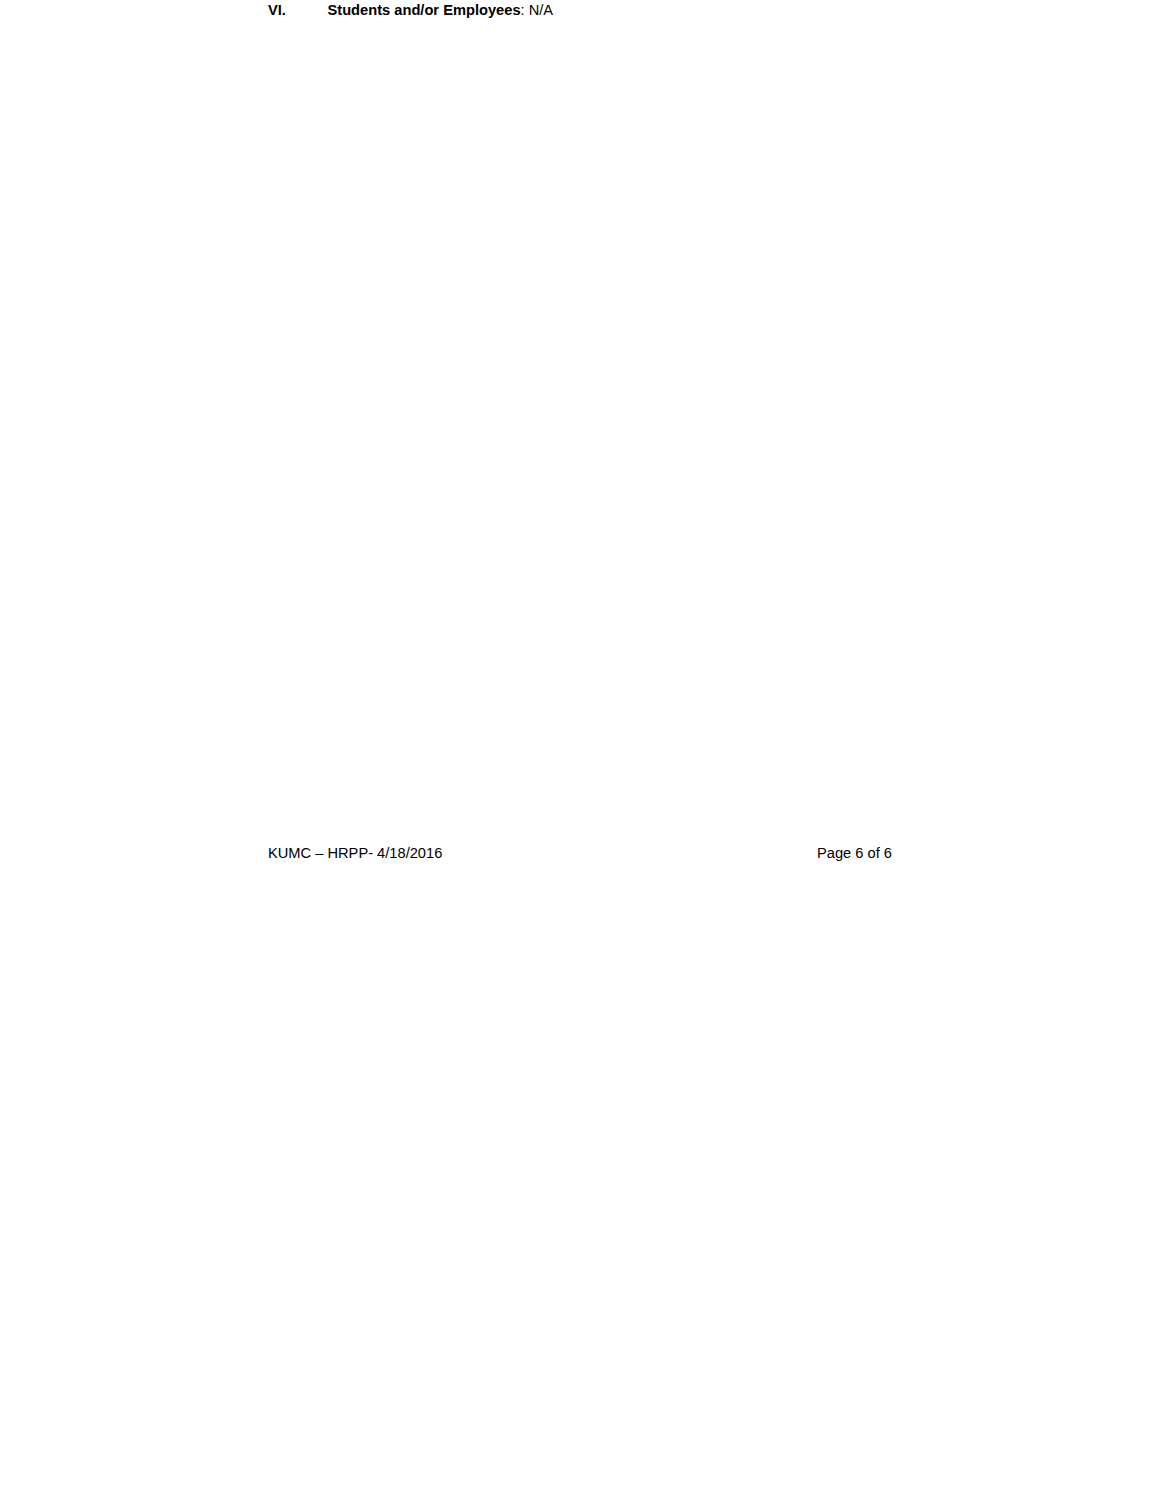VI. Students and/or Employees: N/A
KUMC – HRPP- 4/18/2016 Page 6 of 6